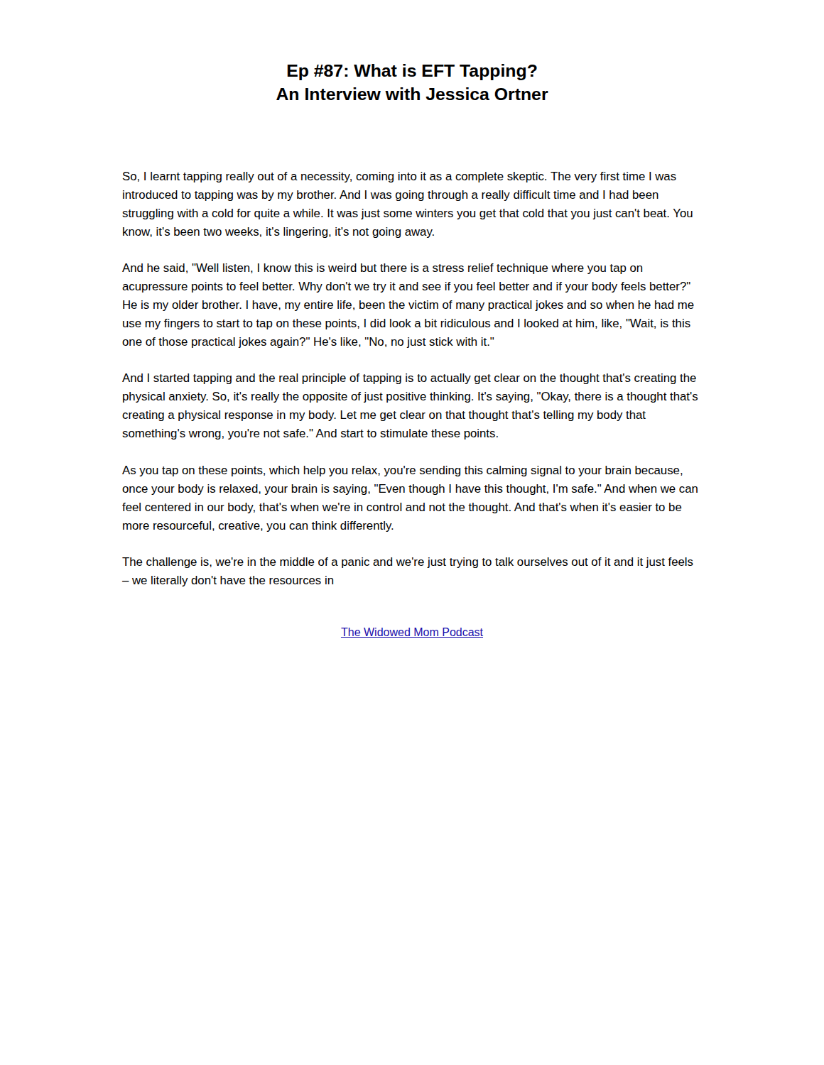Ep #87: What is EFT Tapping?
An Interview with Jessica Ortner
So, I learnt tapping really out of a necessity, coming into it as a complete skeptic. The very first time I was introduced to tapping was by my brother. And I was going through a really difficult time and I had been struggling with a cold for quite a while. It was just some winters you get that cold that you just can't beat. You know, it's been two weeks, it's lingering, it's not going away.
And he said, "Well listen, I know this is weird but there is a stress relief technique where you tap on acupressure points to feel better. Why don't we try it and see if you feel better and if your body feels better?" He is my older brother. I have, my entire life, been the victim of many practical jokes and so when he had me use my fingers to start to tap on these points, I did look a bit ridiculous and I looked at him, like, "Wait, is this one of those practical jokes again?" He's like, "No, no just stick with it."
And I started tapping and the real principle of tapping is to actually get clear on the thought that's creating the physical anxiety. So, it's really the opposite of just positive thinking. It's saying, "Okay, there is a thought that's creating a physical response in my body. Let me get clear on that thought that's telling my body that something's wrong, you're not safe." And start to stimulate these points.
As you tap on these points, which help you relax, you're sending this calming signal to your brain because, once your body is relaxed, your brain is saying, "Even though I have this thought, I'm safe." And when we can feel centered in our body, that's when we're in control and not the thought. And that's when it's easier to be more resourceful, creative, you can think differently.
The challenge is, we're in the middle of a panic and we're just trying to talk ourselves out of it and it just feels – we literally don't have the resources in
The Widowed Mom Podcast